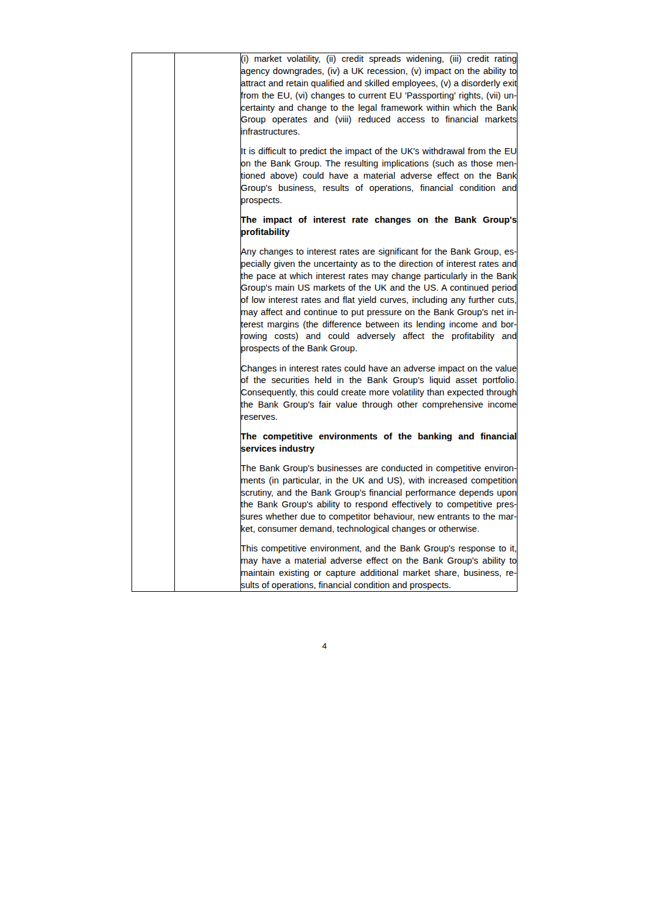| | | (i) market volatility, (ii) credit spreads widening, (iii) credit rating agency downgrades, (iv) a UK recession, (v) impact on the ability to attract and retain qualified and skilled employees, (v) a disorderly exit from the EU, (vi) changes to current EU 'Passporting' rights, (vii) uncertainty and change to the legal framework within which the Bank Group operates and (viii) reduced access to financial markets infrastructures. It is difficult to predict the impact of the UK's withdrawal from the EU on the Bank Group. The resulting implications (such as those mentioned above) could have a material adverse effect on the Bank Group's business, results of operations, financial condition and prospects. The impact of interest rate changes on the Bank Group's profitability Any changes to interest rates are significant for the Bank Group, especially given the uncertainty as to the direction of interest rates and the pace at which interest rates may change particularly in the Bank Group's main US markets of the UK and the US. A continued period of low interest rates and flat yield curves, including any further cuts, may affect and continue to put pressure on the Bank Group's net interest margins (the difference between its lending income and borrowing costs) and could adversely affect the profitability and prospects of the Bank Group. Changes in interest rates could have an adverse impact on the value of the securities held in the Bank Group's liquid asset portfolio. Consequently, this could create more volatility than expected through the Bank Group's fair value through other comprehensive income reserves. The competitive environments of the banking and financial services industry The Bank Group's businesses are conducted in competitive environments (in particular, in the UK and US), with increased competition scrutiny, and the Bank Group's financial performance depends upon the Bank Group's ability to respond effectively to competitive pressures whether due to competitor behaviour, new entrants to the market, consumer demand, technological changes or otherwise. This competitive environment, and the Bank Group's response to it, may have a material adverse effect on the Bank Group's ability to maintain existing or capture additional market share, business, results of operations, financial condition and prospects. |
4